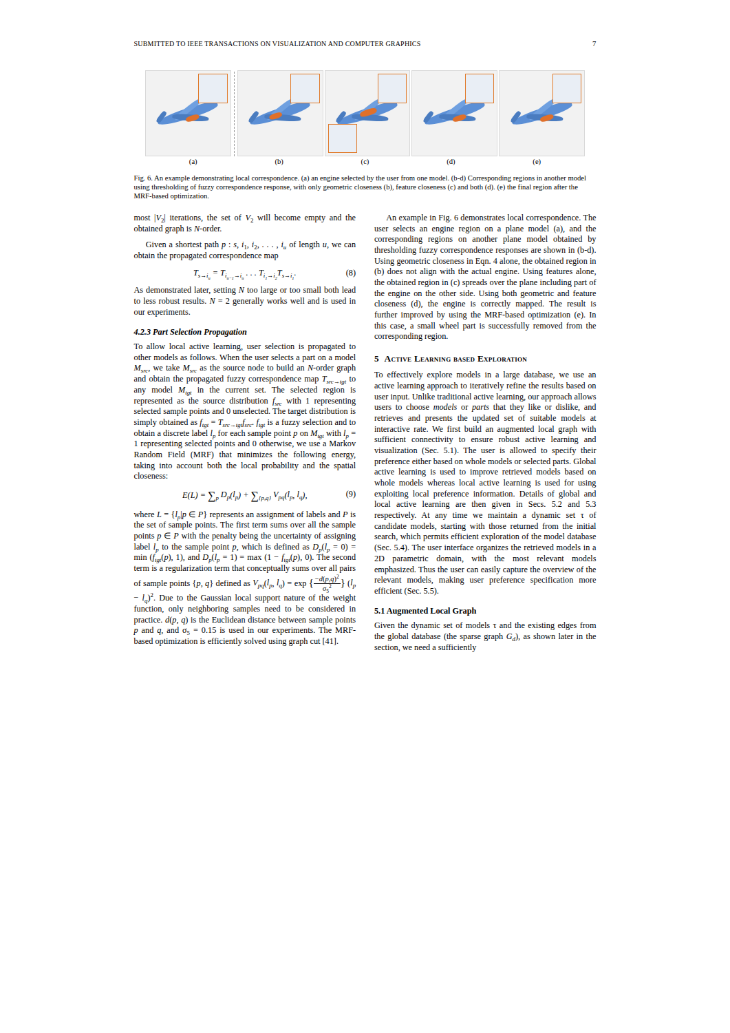Submitted to IEEE Transactions on Visualization and Computer Graphics 7
(a) (b) (c) (d) (e)
Fig. 6. An example demonstrating local correspondence. (a) an engine selected by the user from one model. (b-d) Corresponding regions in another model using thresholding of fuzzy correspondence response, with only geometric closeness (b), feature closeness (c) and both (d). (e) the final region after the MRF-based optimization.
most |V2| iterations, the set of V2 will become empty and the obtained graph is N-order.
Given a shortest path p : s, i1, i2, . . . , iu of length u, we can obtain the propagated correspondence map
Ts→iu = Tiu−1→iu . . . Ti1→i2 Ts→i1. (8)
As demonstrated later, setting N too large or too small both lead to less robust results. N = 2 generally works well and is used in our experiments.
4.2.3 Part Selection Propagation
To allow local active learning, user selection is propagated to other models as follows. When the user selects a part on a model Msrc, we take Msrc as the source node to build an N-order graph and obtain the propagated fuzzy correspondence map Tsrc→tgt to any model Mtgt in the current set. The selected region is represented as the source distribution fsrc with 1 representing selected sample points and 0 unselected. The target distribution is simply obtained as ftgt = Tsrc→tgtfsrc. ftgt is a fuzzy selection and to obtain a discrete label lp for each sample point p on Mtgt with lp = 1 representing selected points and 0 otherwise, we use a Markov Random Field (MRF) that minimizes the following energy, taking into account both the local probability and the spatial closeness:
E(L) = ∑p Dp(lp) + ∑{p,q} Vpq(lp, lq), (9)
where L = {lp|p ∈ P} represents an assignment of labels and P is the set of sample points. The first term sums over all the sample points p ∈ P with the penalty being the uncertainty of assigning label lp to the sample point p, which is defined as Dp(lp = 0) = min (ftgt(p), 1), and Dp(lp = 1) = max (1 − ftgt(p), 0). The second term is a regularization term that conceptually sums over all pairs of sample points {p, q} defined as Vpq(lp, lq) = exp {−d(p,q)2 σ52} (lp − lq)2. Due to the Gaussian local support nature of the weight function, only neighboring samples need to be considered in practice. d(p, q) is the Euclidean distance between sample points p and q, and σ5 = 0.15 is used in our experiments. The MRF-based optimization is efficiently solved using graph cut [41].
An example in Fig. 6 demonstrates local correspondence. The user selects an engine region on a plane model (a), and the corresponding regions on another plane model obtained by thresholding fuzzy correspondence responses are shown in (b-d). Using geometric closeness in Eqn. 4 alone, the obtained region in (b) does not align with the actual engine. Using features alone, the obtained region in (c) spreads over the plane including part of the engine on the other side. Using both geometric and feature closeness (d), the engine is correctly mapped. The result is further improved by using the MRF-based optimization (e). In this case, a small wheel part is successfully removed from the corresponding region.
5 Active Learning based Exploration
To effectively explore models in a large database, we use an active learning approach to iteratively refine the results based on user input. Unlike traditional active learning, our approach allows users to choose models or parts that they like or dislike, and retrieves and presents the updated set of suitable models at interactive rate. We first build an augmented local graph with sufficient connectivity to ensure robust active learning and visualization (Sec. 5.1). The user is allowed to specify their preference either based on whole models or selected parts. Global active learning is used to improve retrieved models based on whole models whereas local active learning is used for using exploiting local preference information. Details of global and local active learning are then given in Secs. 5.2 and 5.3 respectively. At any time we maintain a dynamic set τ of candidate models, starting with those returned from the initial search, which permits efficient exploration of the model database (Sec. 5.4). The user interface organizes the retrieved models in a 2D parametric domain, with the most relevant models emphasized. Thus the user can easily capture the overview of the relevant models, making user preference specification more efficient (Sec. 5.5).
5.1 Augmented Local Graph
Given the dynamic set of models τ and the existing edges from the global database (the sparse graph Gd), as shown later in the section, we need a sufficiently